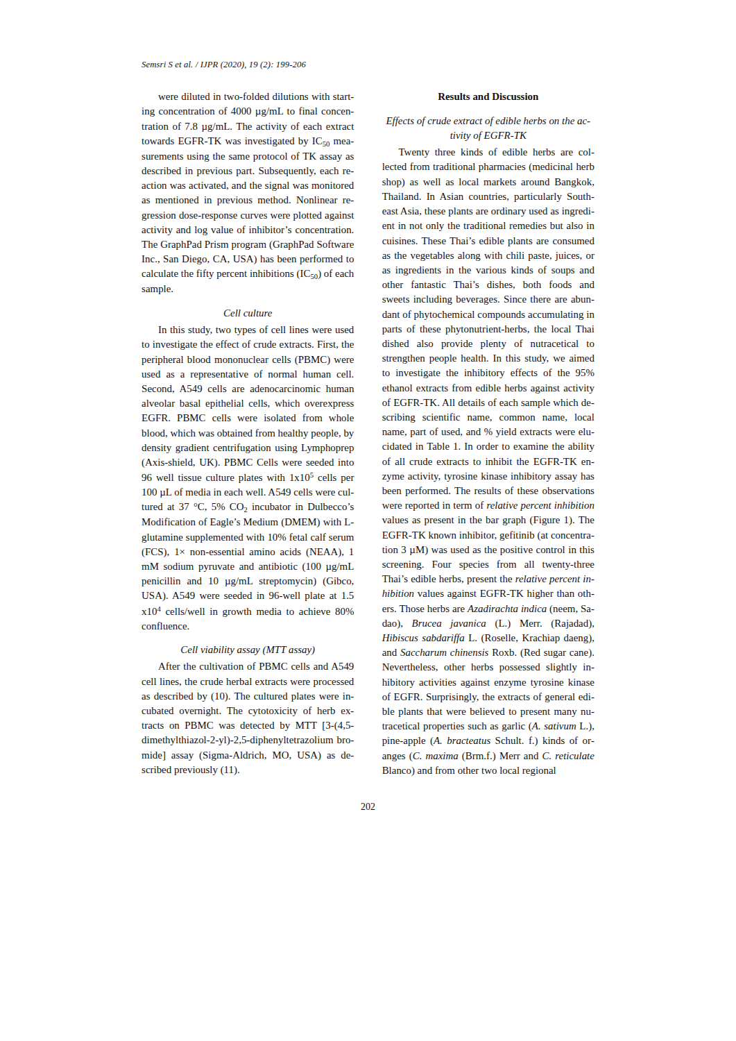Semsri S et al. / IJPR (2020), 19 (2): 199-206
were diluted in two-folded dilutions with starting concentration of 4000 µg/mL to final concentration of 7.8 µg/mL. The activity of each extract towards EGFR-TK was investigated by IC50 measurements using the same protocol of TK assay as described in previous part. Subsequently, each reaction was activated, and the signal was monitored as mentioned in previous method. Nonlinear regression dose-response curves were plotted against activity and log value of inhibitor’s concentration. The GraphPad Prism program (GraphPad Software Inc., San Diego, CA, USA) has been performed to calculate the fifty percent inhibitions (IC50) of each sample.
Cell culture
In this study, two types of cell lines were used to investigate the effect of crude extracts. First, the peripheral blood mononuclear cells (PBMC) were used as a representative of normal human cell. Second, A549 cells are adenocarcinomic human alveolar basal epithelial cells, which overexpress EGFR. PBMC cells were isolated from whole blood, which was obtained from healthy people, by density gradient centrifugation using Lymphoprep (Axis-shield, UK). PBMC Cells were seeded into 96 well tissue culture plates with 1x105 cells per 100 µL of media in each well. A549 cells were cultured at 37 °C, 5% CO2 incubator in Dulbecco’s Modification of Eagle’s Medium (DMEM) with L-glutamine supplemented with 10% fetal calf serum (FCS), 1× non-essential amino acids (NEAA), 1 mM sodium pyruvate and antibiotic (100 µg/mL penicillin and 10 µg/mL streptomycin) (Gibco, USA). A549 were seeded in 96-well plate at 1.5 x104 cells/well in growth media to achieve 80% confluence.
Cell viability assay (MTT assay)
After the cultivation of PBMC cells and A549 cell lines, the crude herbal extracts were processed as described by (10). The cultured plates were incubated overnight. The cytotoxicity of herb extracts on PBMC was detected by MTT [3-(4,5-dimethylthiazol-2-yl)-2,5-diphenyltetrazolium bromide] assay (Sigma-Aldrich, MO, USA) as described previously (11).
Results and Discussion
Effects of crude extract of edible herbs on the activity of EGFR-TK
Twenty three kinds of edible herbs are collected from traditional pharmacies (medicinal herb shop) as well as local markets around Bangkok, Thailand. In Asian countries, particularly South-east Asia, these plants are ordinary used as ingredient in not only the traditional remedies but also in cuisines. These Thai’s edible plants are consumed as the vegetables along with chili paste, juices, or as ingredients in the various kinds of soups and other fantastic Thai’s dishes, both foods and sweets including beverages. Since there are abundant of phytochemical compounds accumulating in parts of these phytonutrient-herbs, the local Thai dished also provide plenty of nutracetical to strengthen people health. In this study, we aimed to investigate the inhibitory effects of the 95% ethanol extracts from edible herbs against activity of EGFR-TK. All details of each sample which describing scientific name, common name, local name, part of used, and % yield extracts were elucidated in Table 1. In order to examine the ability of all crude extracts to inhibit the EGFR-TK enzyme activity, tyrosine kinase inhibitory assay has been performed. The results of these observations were reported in term of relative percent inhibition values as present in the bar graph (Figure 1). The EGFR-TK known inhibitor, gefitinib (at concentration 3 µM) was used as the positive control in this screening. Four species from all twenty-three Thai’s edible herbs, present the relative percent inhibition values against EGFR-TK higher than others. Those herbs are Azadirachta indica (neem, Sa-dao), Brucea javanica (L.) Merr. (Rajadad), Hibiscus sabdariffa L. (Roselle, Krachiap daeng), and Saccharum chinensis Roxb. (Red sugar cane). Nevertheless, other herbs possessed slightly inhibitory activities against enzyme tyrosine kinase of EGFR. Surprisingly, the extracts of general edible plants that were believed to present many nutracetical properties such as garlic (A. sativum L.), pine-apple (A. bracteatus Schult. f.) kinds of oranges (C. maxima (Brm.f.) Merr and C. reticulate Blanco) and from other two local regional
202